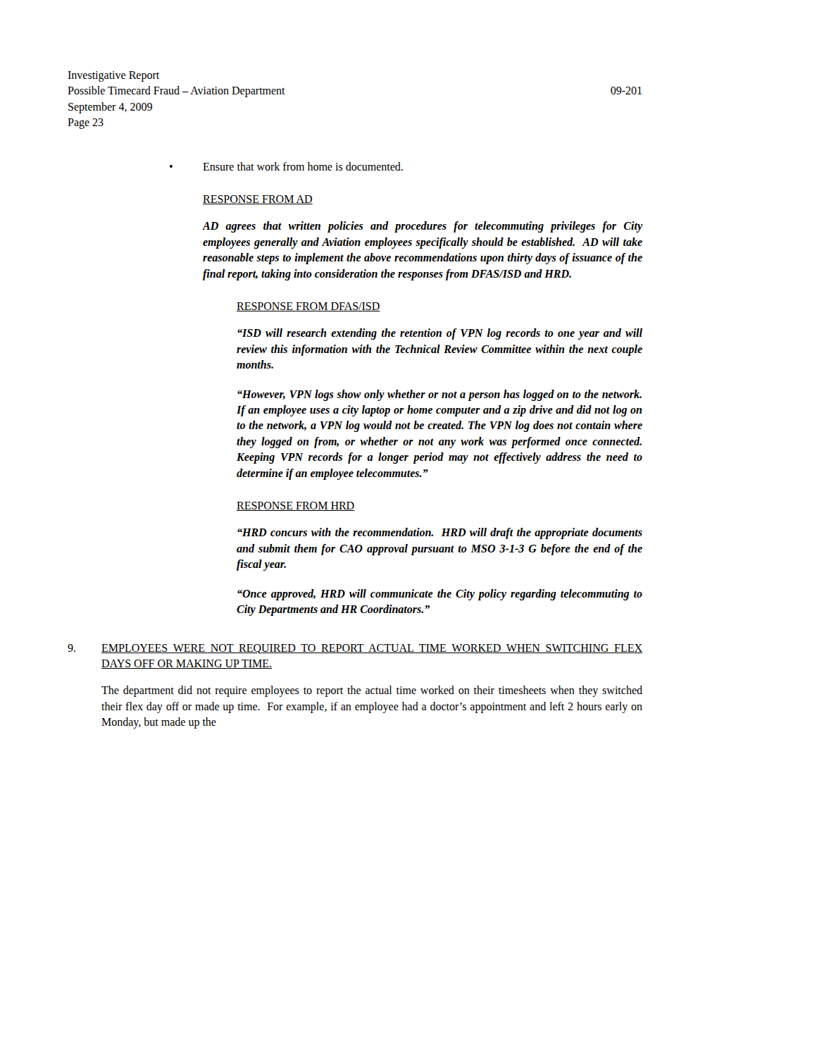Investigative Report
Possible Timecard Fraud – Aviation Department
09-201
September 4, 2009
Page 23
•
Ensure that work from home is documented.
RESPONSE FROM AD
AD agrees that written policies and procedures for telecommuting privileges for City employees generally and Aviation employees specifically should be established. AD will take reasonable steps to implement the above recommendations upon thirty days of issuance of the final report, taking into consideration the responses from DFAS/ISD and HRD.
RESPONSE FROM DFAS/ISD
“ISD will research extending the retention of VPN log records to one year and will review this information with the Technical Review Committee within the next couple months.
“However, VPN logs show only whether or not a person has logged on to the network. If an employee uses a city laptop or home computer and a zip drive and did not log on to the network, a VPN log would not be created. The VPN log does not contain where they logged on from, or whether or not any work was performed once connected. Keeping VPN records for a longer period may not effectively address the need to determine if an employee telecommutes.”
RESPONSE FROM HRD
“HRD concurs with the recommendation. HRD will draft the appropriate documents and submit them for CAO approval pursuant to MSO 3-1-3 G before the end of the fiscal year.
“Once approved, HRD will communicate the City policy regarding telecommuting to City Departments and HR Coordinators.”
9.
EMPLOYEES WERE NOT REQUIRED TO REPORT ACTUAL TIME WORKED WHEN SWITCHING FLEX DAYS OFF OR MAKING UP TIME.
The department did not require employees to report the actual time worked on their timesheets when they switched their flex day off or made up time. For example, if an employee had a doctor’s appointment and left 2 hours early on Monday, but made up the